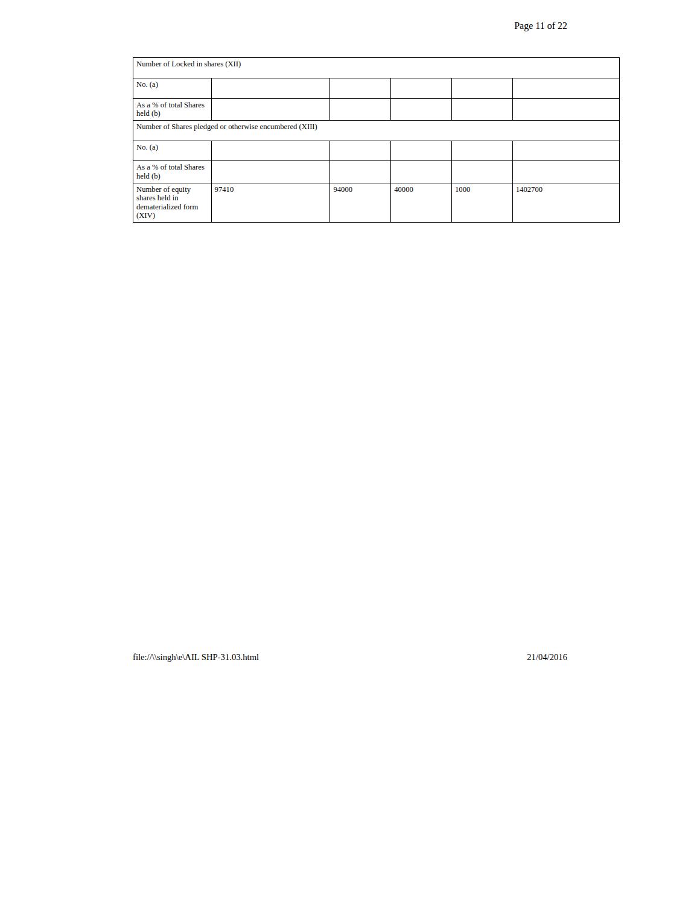Page 11 of 22
| Number of Locked in shares (XII) |
| No. (a) | | | | | |
| As a % of total Shares held (b) | | | | | |
| Number of Shares pledged or otherwise encumbered (XIII) |
| No. (a) | | | | | |
| As a % of total Shares held (b) | | | | | |
| Number of equity shares held in dematerialized form (XIV) | 97410 | 94000 | 40000 | 1000 | 1402700 |
file://\\singh\e\AIL SHP-31.03.html
21/04/2016